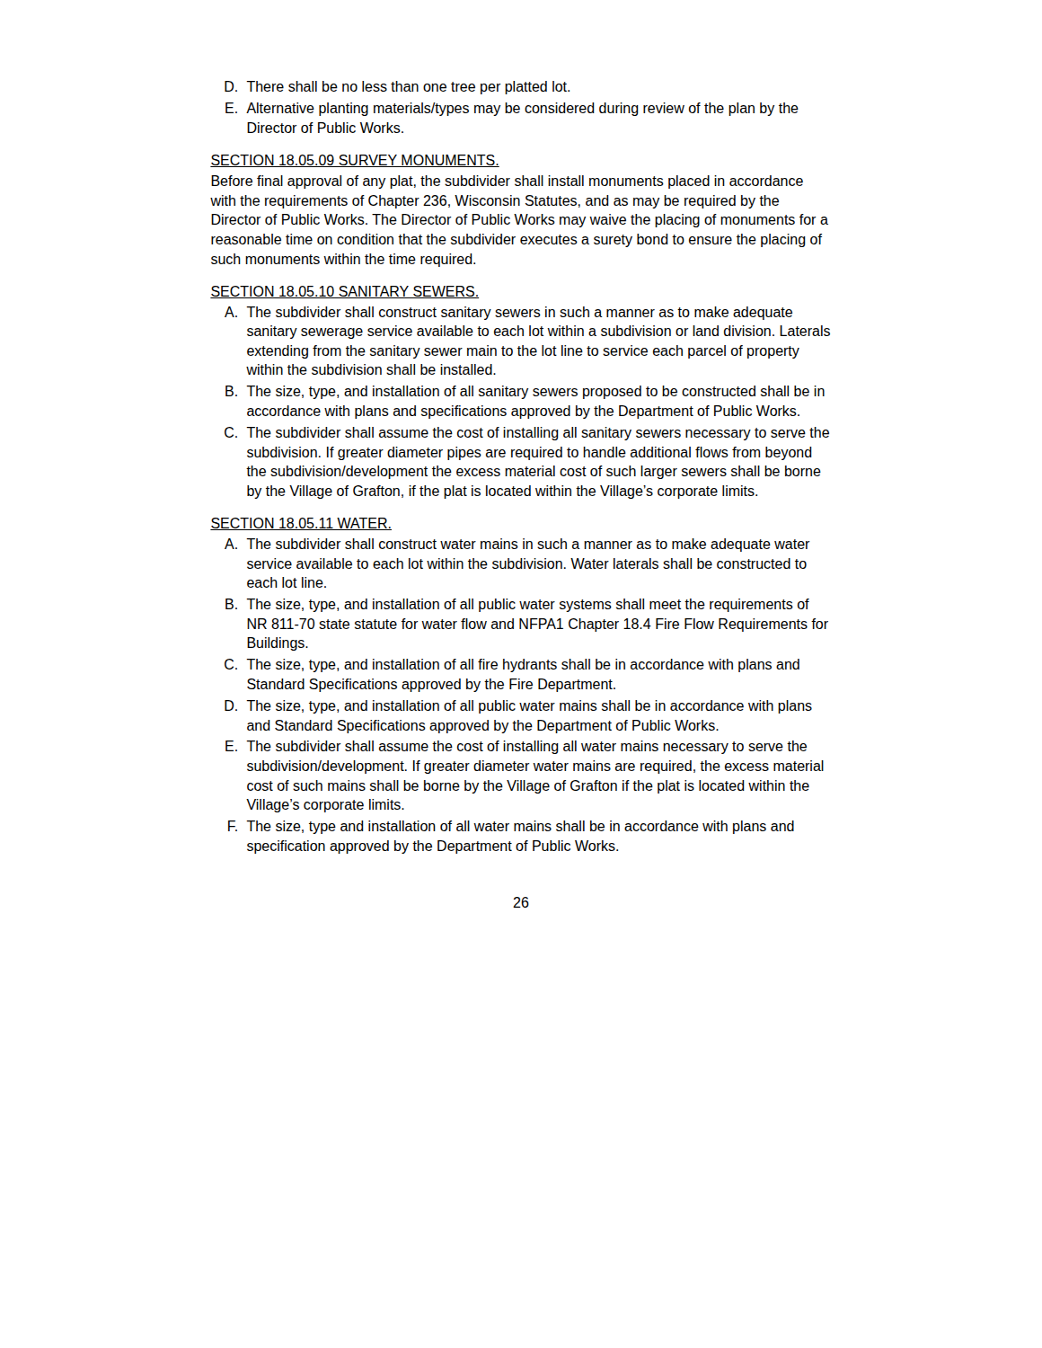There shall be no less than one tree per platted lot.
Alternative planting materials/types may be considered during review of the plan by the Director of Public Works.
SECTION 18.05.09 SURVEY MONUMENTS.
Before final approval of any plat, the subdivider shall install monuments placed in accordance with the requirements of Chapter 236, Wisconsin Statutes, and as may be required by the Director of Public Works. The Director of Public Works may waive the placing of monuments for a reasonable time on condition that the subdivider executes a surety bond to ensure the placing of such monuments within the time required.
SECTION 18.05.10 SANITARY SEWERS.
The subdivider shall construct sanitary sewers in such a manner as to make adequate sanitary sewerage service available to each lot within a subdivision or land division. Laterals extending from the sanitary sewer main to the lot line to service each parcel of property within the subdivision shall be installed.
The size, type, and installation of all sanitary sewers proposed to be constructed shall be in accordance with plans and specifications approved by the Department of Public Works.
The subdivider shall assume the cost of installing all sanitary sewers necessary to serve the subdivision. If greater diameter pipes are required to handle additional flows from beyond the subdivision/development the excess material cost of such larger sewers shall be borne by the Village of Grafton, if the plat is located within the Village’s corporate limits.
SECTION 18.05.11 WATER.
The subdivider shall construct water mains in such a manner as to make adequate water service available to each lot within the subdivision. Water laterals shall be constructed to each lot line.
The size, type, and installation of all public water systems shall meet the requirements of NR 811-70 state statute for water flow and NFPA1 Chapter 18.4 Fire Flow Requirements for Buildings.
The size, type, and installation of all fire hydrants shall be in accordance with plans and Standard Specifications approved by the Fire Department.
The size, type, and installation of all public water mains shall be in accordance with plans and Standard Specifications approved by the Department of Public Works.
The subdivider shall assume the cost of installing all water mains necessary to serve the subdivision/development. If greater diameter water mains are required, the excess material cost of such mains shall be borne by the Village of Grafton if the plat is located within the Village’s corporate limits.
The size, type and installation of all water mains shall be in accordance with plans and specification approved by the Department of Public Works.
26